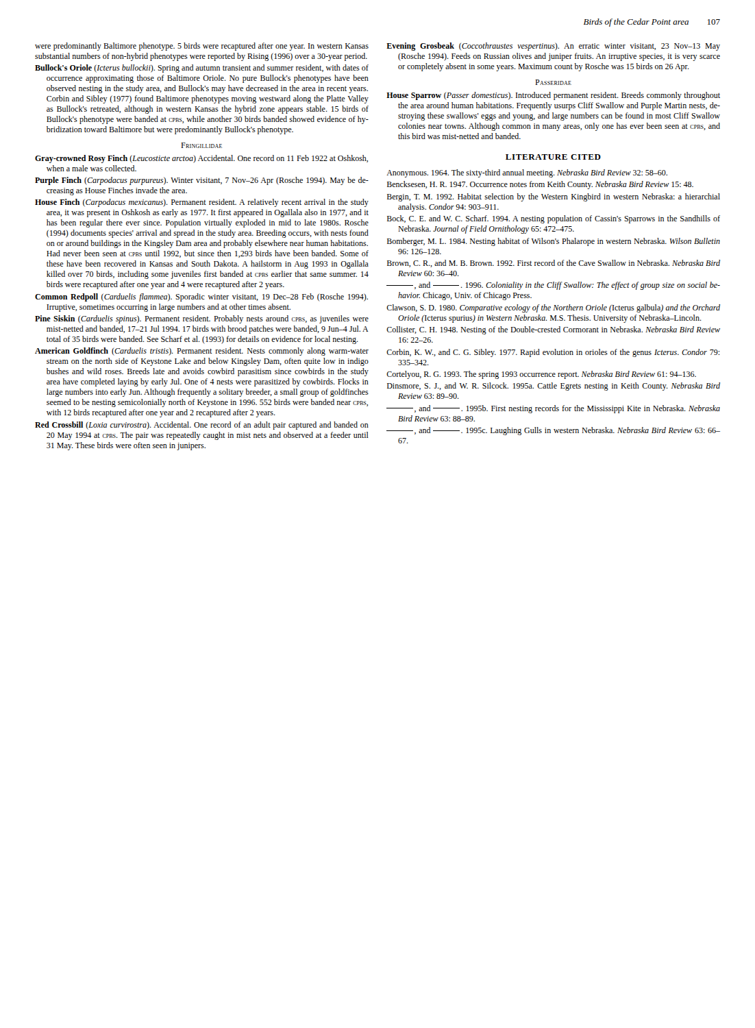Birds of the Cedar Point area 107
were predominantly Baltimore phenotype. 5 birds were recaptured after one year. In western Kansas substantial numbers of non-hybrid phenotypes were reported by Rising (1996) over a 30-year period.
Bullock's Oriole (Icterus bullockii). Spring and autumn transient and summer resident, with dates of occurrence approximating those of Baltimore Oriole. No pure Bullock's phenotypes have been observed nesting in the study area, and Bullock's may have decreased in the area in recent years. Corbin and Sibley (1977) found Baltimore phenotypes moving westward along the Platte Valley as Bullock's retreated, although in western Kansas the hybrid zone appears stable. 15 birds of Bullock's phenotype were banded at cpbs, while another 30 birds banded showed evidence of hybridization toward Baltimore but were predominantly Bullock's phenotype.
Fringillidae
Gray-crowned Rosy Finch (Leucosticte arctoa) Accidental. One record on 11 Feb 1922 at Oshkosh, when a male was collected.
Purple Finch (Carpodacus purpureus). Winter visitant, 7 Nov–26 Apr (Rosche 1994). May be decreasing as House Finches invade the area.
House Finch (Carpodacus mexicanus). Permanent resident. A relatively recent arrival in the study area, it was present in Oshkosh as early as 1977. It first appeared in Ogallala also in 1977, and it has been regular there ever since. Population virtually exploded in mid to late 1980s. Rosche (1994) documents species' arrival and spread in the study area. Breeding occurs, with nests found on or around buildings in the Kingsley Dam area and probably elsewhere near human habitations. Had never been seen at cpbs until 1992, but since then 1,293 birds have been banded. Some of these have been recovered in Kansas and South Dakota. A hailstorm in Aug 1993 in Ogallala killed over 70 birds, including some juveniles first banded at cpbs earlier that same summer. 14 birds were recaptured after one year and 4 were recaptured after 2 years.
Common Redpoll (Carduelis flammea). Sporadic winter visitant, 19 Dec–28 Feb (Rosche 1994). Irruptive, sometimes occurring in large numbers and at other times absent.
Pine Siskin (Carduelis spinus). Permanent resident. Probably nests around cpbs, as juveniles were mist-netted and banded, 17–21 Jul 1994. 17 birds with brood patches were banded, 9 Jun–4 Jul. A total of 35 birds were banded. See Scharf et al. (1993) for details on evidence for local nesting.
American Goldfinch (Carduelis tristis). Permanent resident. Nests commonly along warm-water stream on the north side of Keystone Lake and below Kingsley Dam, often quite low in indigo bushes and wild roses. Breeds late and avoids cowbird parasitism since cowbirds in the study area have completed laying by early Jul. One of 4 nests were parasitized by cowbirds. Flocks in large numbers into early Jun. Although frequently a solitary breeder, a small group of goldfinches seemed to be nesting semicolonially north of Keystone in 1996. 552 birds were banded near cpbs, with 12 birds recaptured after one year and 2 recaptured after 2 years.
Red Crossbill (Loxia curvirostra). Accidental. One record of an adult pair captured and banded on 20 May 1994 at cpbs. The pair was repeatedly caught in mist nets and observed at a feeder until 31 May. These birds were often seen in junipers.
Evening Grosbeak (Coccothraustes vespertinus). An erratic winter visitant, 23 Nov–13 May (Rosche 1994). Feeds on Russian olives and juniper fruits. An irruptive species, it is very scarce or completely absent in some years. Maximum count by Rosche was 15 birds on 26 Apr.
Passeridae
House Sparrow (Passer domesticus). Introduced permanent resident. Breeds commonly throughout the area around human habitations. Frequently usurps Cliff Swallow and Purple Martin nests, destroying these swallows' eggs and young, and large numbers can be found in most Cliff Swallow colonies near towns. Although common in many areas, only one has ever been seen at cpbs, and this bird was mist-netted and banded.
LITERATURE CITED
Anonymous. 1964. The sixty-third annual meeting. Nebraska Bird Review 32: 58–60.
Bencksesen, H. R. 1947. Occurrence notes from Keith County. Nebraska Bird Review 15: 48.
Bergin, T. M. 1992. Habitat selection by the Western Kingbird in western Nebraska: a hierarchial analysis. Condor 94: 903–911.
Bock, C. E. and W. C. Scharf. 1994. A nesting population of Cassin's Sparrows in the Sandhills of Nebraska. Journal of Field Ornithology 65: 472–475.
Bomberger, M. L. 1984. Nesting habitat of Wilson's Phalarope in western Nebraska. Wilson Bulletin 96: 126–128.
Brown, C. R., and M. B. Brown. 1992. First record of the Cave Swallow in Nebraska. Nebraska Bird Review 60: 36–40.
, and . 1996. Coloniality in the Cliff Swallow: The effect of group size on social behavior. Chicago, Univ. of Chicago Press.
Clawson, S. D. 1980. Comparative ecology of the Northern Oriole (Icterus galbula) and the Orchard Oriole (Icterus spurius) in Western Nebraska. M.S. Thesis. University of Nebraska–Lincoln.
Collister, C. H. 1948. Nesting of the Double-crested Cormorant in Nebraska. Nebraska Bird Review 16: 22–26.
Corbin, K. W., and C. G. Sibley. 1977. Rapid evolution in orioles of the genus Icterus. Condor 79: 335–342.
Cortelyou, R. G. 1993. The spring 1993 occurrence report. Nebraska Bird Review 61: 94–136.
Dinsmore, S. J., and W. R. Silcock. 1995a. Cattle Egrets nesting in Keith County. Nebraska Bird Review 63: 89–90.
, and . 1995b. First nesting records for the Mississippi Kite in Nebraska. Nebraska Bird Review 63: 88–89.
, and . 1995c. Laughing Gulls in western Nebraska. Nebraska Bird Review 63: 66–67.